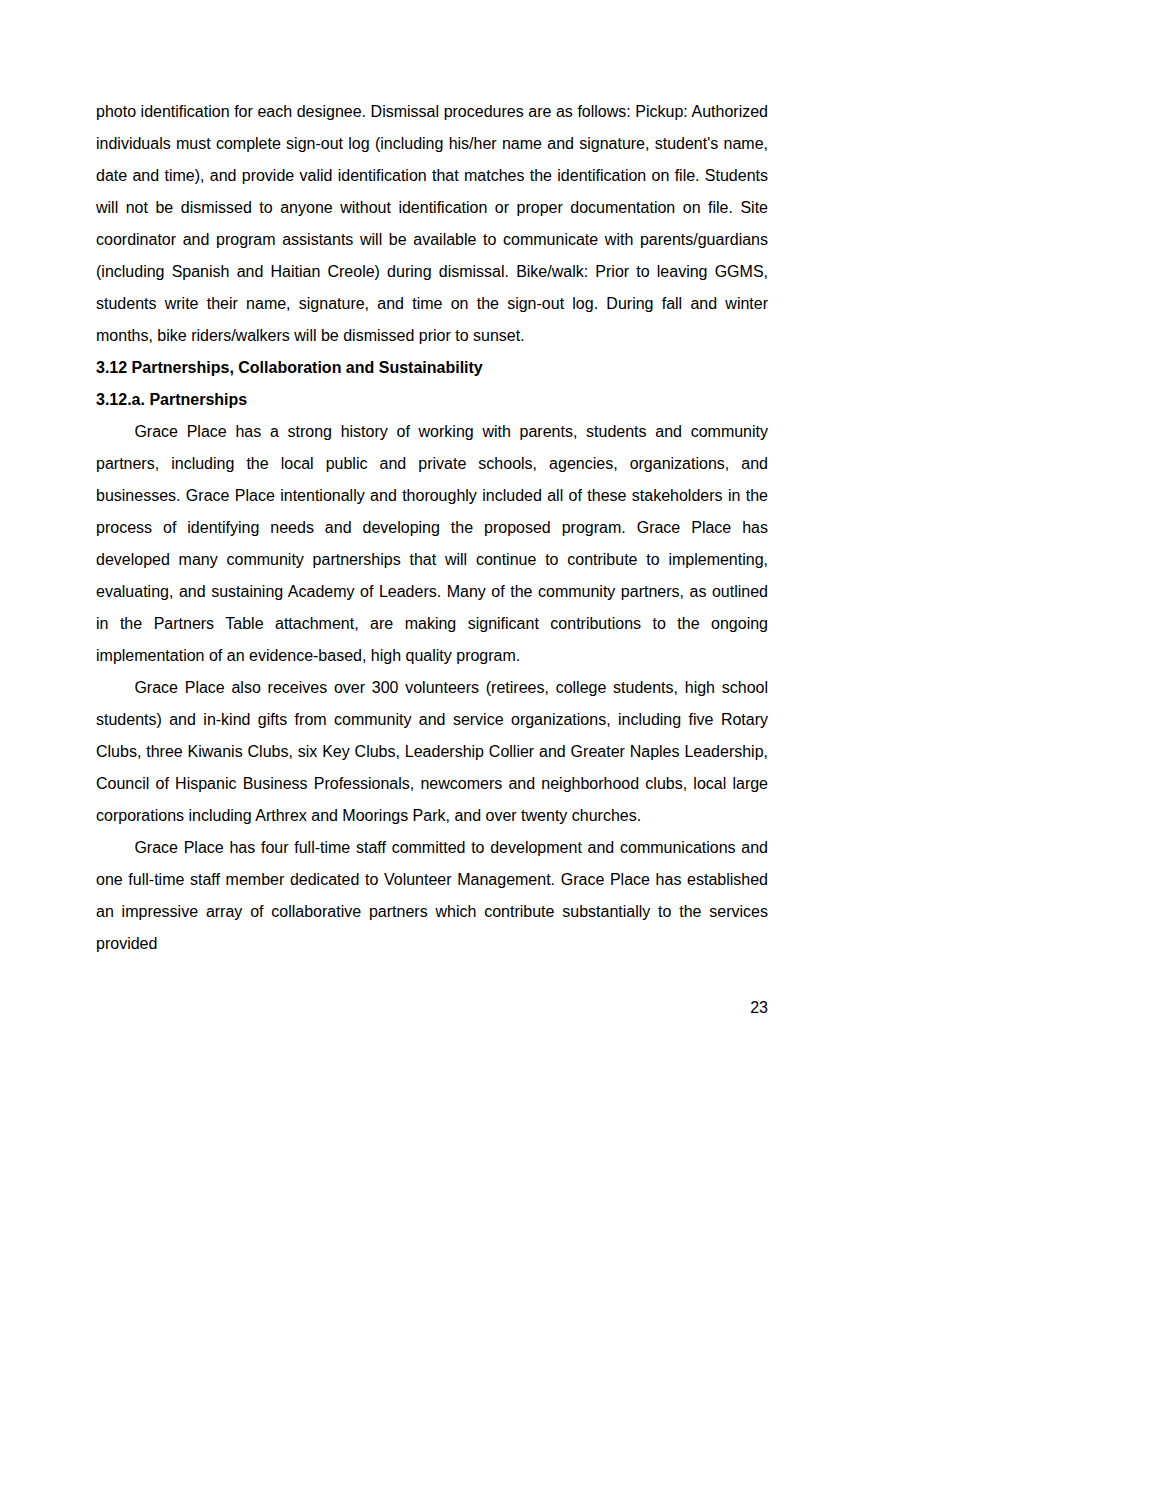photo identification for each designee. Dismissal procedures are as follows: Pickup: Authorized individuals must complete sign-out log (including his/her name and signature, student's name, date and time), and provide valid identification that matches the identification on file. Students will not be dismissed to anyone without identification or proper documentation on file. Site coordinator and program assistants will be available to communicate with parents/guardians (including Spanish and Haitian Creole) during dismissal. Bike/walk: Prior to leaving GGMS, students write their name, signature, and time on the sign-out log. During fall and winter months, bike riders/walkers will be dismissed prior to sunset.
3.12 Partnerships, Collaboration and Sustainability
3.12.a. Partnerships
Grace Place has a strong history of working with parents, students and community partners, including the local public and private schools, agencies, organizations, and businesses. Grace Place intentionally and thoroughly included all of these stakeholders in the process of identifying needs and developing the proposed program. Grace Place has developed many community partnerships that will continue to contribute to implementing, evaluating, and sustaining Academy of Leaders. Many of the community partners, as outlined in the Partners Table attachment, are making significant contributions to the ongoing implementation of an evidence-based, high quality program.
Grace Place also receives over 300 volunteers (retirees, college students, high school students) and in-kind gifts from community and service organizations, including five Rotary Clubs, three Kiwanis Clubs, six Key Clubs, Leadership Collier and Greater Naples Leadership, Council of Hispanic Business Professionals, newcomers and neighborhood clubs, local large corporations including Arthrex and Moorings Park, and over twenty churches.
Grace Place has four full-time staff committed to development and communications and one full-time staff member dedicated to Volunteer Management. Grace Place has established an impressive array of collaborative partners which contribute substantially to the services provided
23